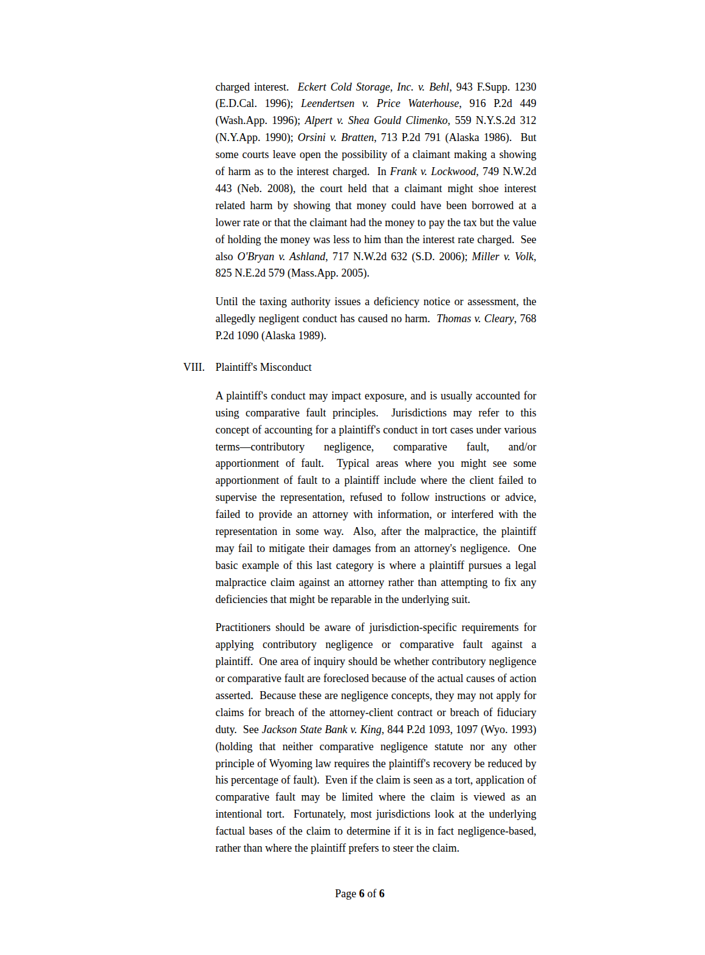charged interest. Eckert Cold Storage, Inc. v. Behl, 943 F.Supp. 1230 (E.D.Cal. 1996); Leendertsen v. Price Waterhouse, 916 P.2d 449 (Wash.App. 1996); Alpert v. Shea Gould Climenko, 559 N.Y.S.2d 312 (N.Y.App. 1990); Orsini v. Bratten, 713 P.2d 791 (Alaska 1986). But some courts leave open the possibility of a claimant making a showing of harm as to the interest charged. In Frank v. Lockwood, 749 N.W.2d 443 (Neb. 2008), the court held that a claimant might shoe interest related harm by showing that money could have been borrowed at a lower rate or that the claimant had the money to pay the tax but the value of holding the money was less to him than the interest rate charged. See also O'Bryan v. Ashland, 717 N.W.2d 632 (S.D. 2006); Miller v. Volk, 825 N.E.2d 579 (Mass.App. 2005).
Until the taxing authority issues a deficiency notice or assessment, the allegedly negligent conduct has caused no harm. Thomas v. Cleary, 768 P.2d 1090 (Alaska 1989).
VIII.
Plaintiff's Misconduct
A plaintiff's conduct may impact exposure, and is usually accounted for using comparative fault principles. Jurisdictions may refer to this concept of accounting for a plaintiff's conduct in tort cases under various terms—contributory negligence, comparative fault, and/or apportionment of fault. Typical areas where you might see some apportionment of fault to a plaintiff include where the client failed to supervise the representation, refused to follow instructions or advice, failed to provide an attorney with information, or interfered with the representation in some way. Also, after the malpractice, the plaintiff may fail to mitigate their damages from an attorney's negligence. One basic example of this last category is where a plaintiff pursues a legal malpractice claim against an attorney rather than attempting to fix any deficiencies that might be reparable in the underlying suit.
Practitioners should be aware of jurisdiction-specific requirements for applying contributory negligence or comparative fault against a plaintiff. One area of inquiry should be whether contributory negligence or comparative fault are foreclosed because of the actual causes of action asserted. Because these are negligence concepts, they may not apply for claims for breach of the attorney-client contract or breach of fiduciary duty. See Jackson State Bank v. King, 844 P.2d 1093, 1097 (Wyo. 1993) (holding that neither comparative negligence statute nor any other principle of Wyoming law requires the plaintiff's recovery be reduced by his percentage of fault). Even if the claim is seen as a tort, application of comparative fault may be limited where the claim is viewed as an intentional tort. Fortunately, most jurisdictions look at the underlying factual bases of the claim to determine if it is in fact negligence-based, rather than where the plaintiff prefers to steer the claim.
Page 6 of 6